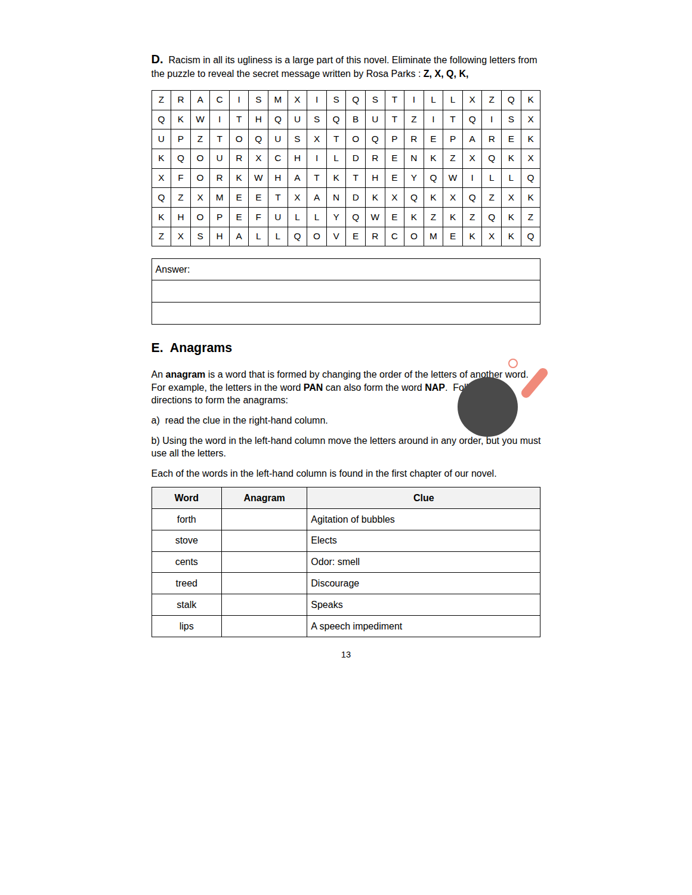D. Racism in all its ugliness is a large part of this novel. Eliminate the following letters from the puzzle to reveal the secret message written by Rosa Parks : Z, X, Q, K,
| Z | R | A | C | I | S | M | X | I | S | Q | S | T | I | L | L | X | Z | Q | K |
| Q | K | W | I | T | H | Q | U | S | Q | B | U | T | Z | I | T | Q | I | S | X |
| U | P | Z | T | O | Q | U | S | X | T | O | Q | P | R | E | P | A | R | E | K |
| K | Q | O | U | R | X | C | H | I | L | D | R | E | N | K | Z | X | Q | K | X |
| X | F | O | R | K | W | H | A | T | K | T | H | E | Y | Q | W | I | L | L | Q |
| Q | Z | X | M | E | E | T | X | A | N | D | K | X | Q | K | X | Q | Z | X | K |
| K | H | O | P | E | F | U | L | L | Y | Q | W | E | K | Z | K | Z | Q | K | Z |
| Z | X | S | H | A | L | L | Q | O | V | E | R | C | O | M | E | K | X | K | Q |
| Answer: |
E. Anagrams
An anagram is a word that is formed by changing the order of the letters of another word. For example, the letters in the word PAN can also form the word NAP. Follow these directions to form the anagrams:
a) read the clue in the right-hand column.
b) Using the word in the left-hand column move the letters around in any order, but you must use all the letters.
Each of the words in the left-hand column is found in the first chapter of our novel.
| Word | Anagram | Clue |
| --- | --- | --- |
| forth | | Agitation of bubbles |
| stove | | Elects |
| cents | | Odor: smell |
| treed | | Discourage |
| stalk | | Speaks |
| lips | | A speech impediment |
13